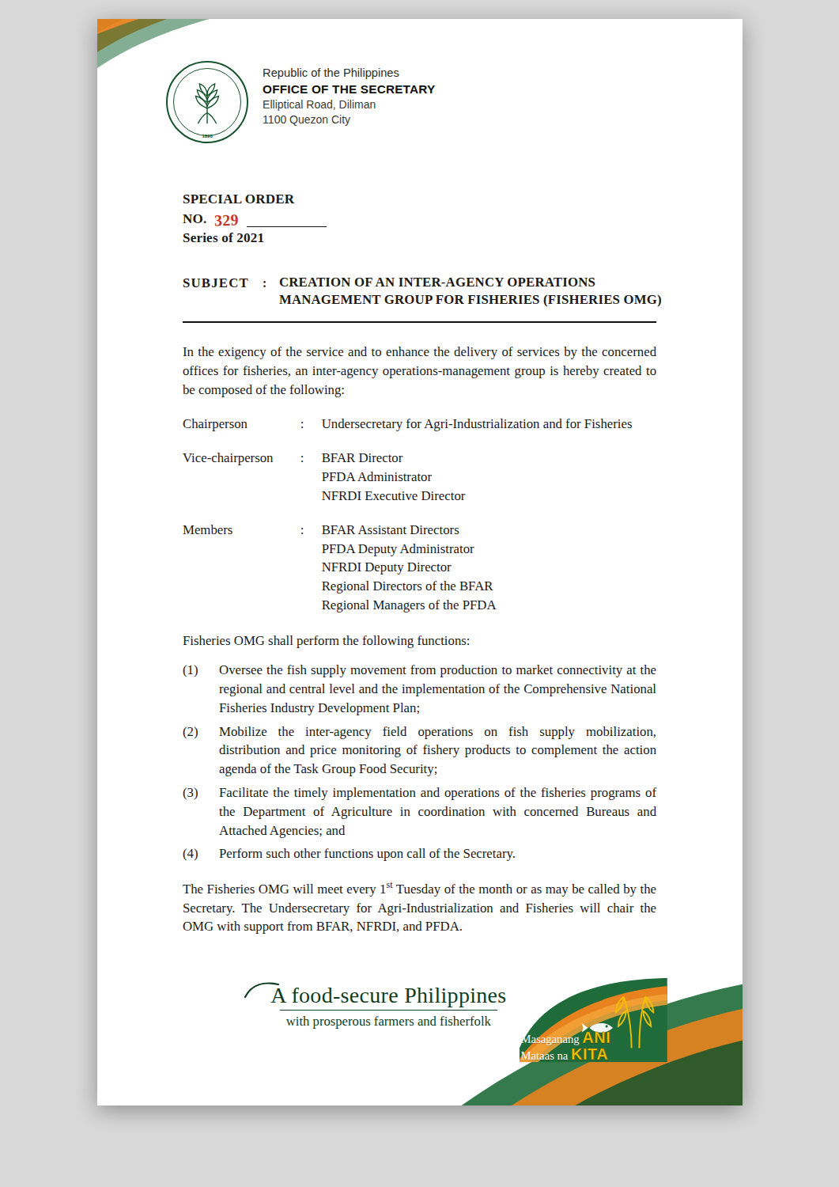1898
Republic of the Philippines
OFFICE OF THE SECRETARY
Elliptical Road, Diliman
1100 Quezon City
SPECIAL ORDER
NO. 329
Series of 2021
SUBJECT
:
CREATION OF AN INTER-AGENCY OPERATIONS MANAGEMENT GROUP FOR FISHERIES (FISHERIES OMG)
In the exigency of the service and to enhance the delivery of services by the concerned offices for fisheries, an inter-agency operations-management group is hereby created to be composed of the following:
Chairperson
:
Undersecretary for Agri-Industrialization and for Fisheries
Vice-chairperson
:
BFAR Director
PFDA Administrator
NFRDI Executive Director
Members
:
BFAR Assistant Directors
PFDA Deputy Administrator
NFRDI Deputy Director
Regional Directors of the BFAR
Regional Managers of the PFDA
Fisheries OMG shall perform the following functions:
Oversee the fish supply movement from production to market connectivity at the regional and central level and the implementation of the Comprehensive National Fisheries Industry Development Plan;
Mobilize the inter-agency field operations on fish supply mobilization, distribution and price monitoring of fishery products to complement the action agenda of the Task Group Food Security;
Facilitate the timely implementation and operations of the fisheries programs of the Department of Agriculture in coordination with concerned Bureaus and Attached Agencies; and
Perform such other functions upon call of the Secretary.
The Fisheries OMG will meet every 1st Tuesday of the month or as may be called by the Secretary. The Undersecretary for Agri-Industrialization and Fisheries will chair the OMG with support from BFAR, NFRDI, and PFDA.
A food-secure Philippines
with prosperous farmers and fisherfolk
Masaganang ANI
Mataas na KITA